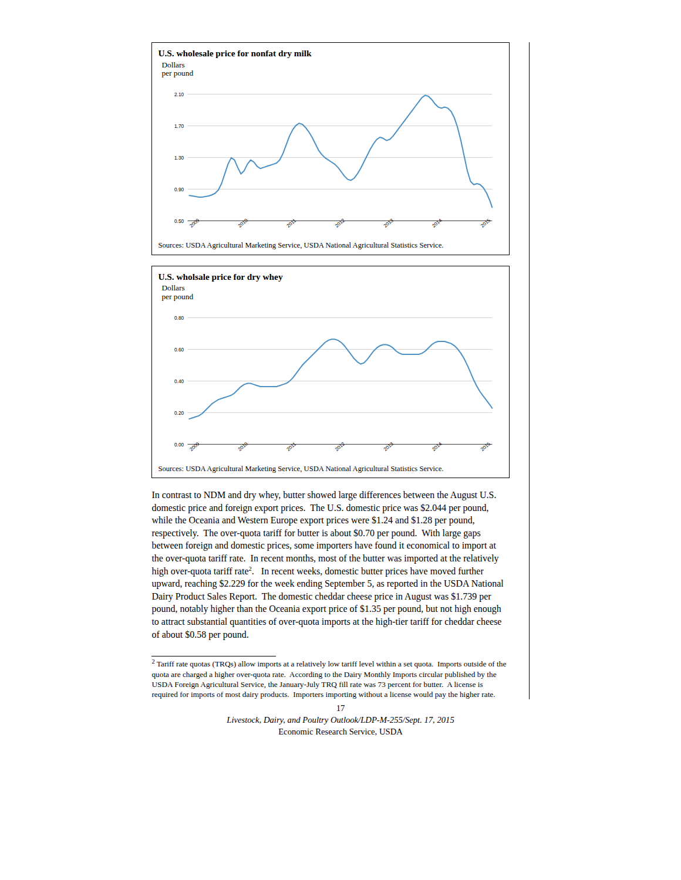U.S. wholesale price for nonfat dry milk
Dollars
per pound
2.10 1.70 1.30 0.90 0.50 2009 2010 2011 2012 2013 2014 2015
Sources: USDA Agricultural Marketing Service, USDA National Agricultural Statistics Service.
U.S. wholsale price for dry whey
Dollars
per pound
0.80 0.60 0.40 0.20 0.00 2009 2010 2011 2012 2013 2014 2015
Sources: USDA Agricultural Marketing Service, USDA National Agricultural Statistics Service.
In contrast to NDM and dry whey, butter showed large differences between the August U.S. domestic price and foreign export prices. The U.S. domestic price was $2.044 per pound, while the Oceania and Western Europe export prices were $1.24 and $1.28 per pound, respectively. The over-quota tariff for butter is about $0.70 per pound. With large gaps between foreign and domestic prices, some importers have found it economical to import at the over-quota tariff rate. In recent months, most of the butter was imported at the relatively high over-quota tariff rate2. In recent weeks, domestic butter prices have moved further upward, reaching $2.229 for the week ending September 5, as reported in the USDA National Dairy Product Sales Report. The domestic cheddar cheese price in August was $1.739 per pound, notably higher than the Oceania export price of $1.35 per pound, but not high enough to attract substantial quantities of over-quota imports at the high-tier tariff for cheddar cheese of about $0.58 per pound.
2 Tariff rate quotas (TRQs) allow imports at a relatively low tariff level within a set quota. Imports outside of the quota are charged a higher over-quota rate. According to the Dairy Monthly Imports circular published by the USDA Foreign Agricultural Service, the January-July TRQ fill rate was 73 percent for butter. A license is required for imports of most dairy products. Importers importing without a license would pay the higher rate.
17
Livestock, Dairy, and Poultry Outlook/LDP-M-255/Sept. 17, 2015
Economic Research Service, USDA